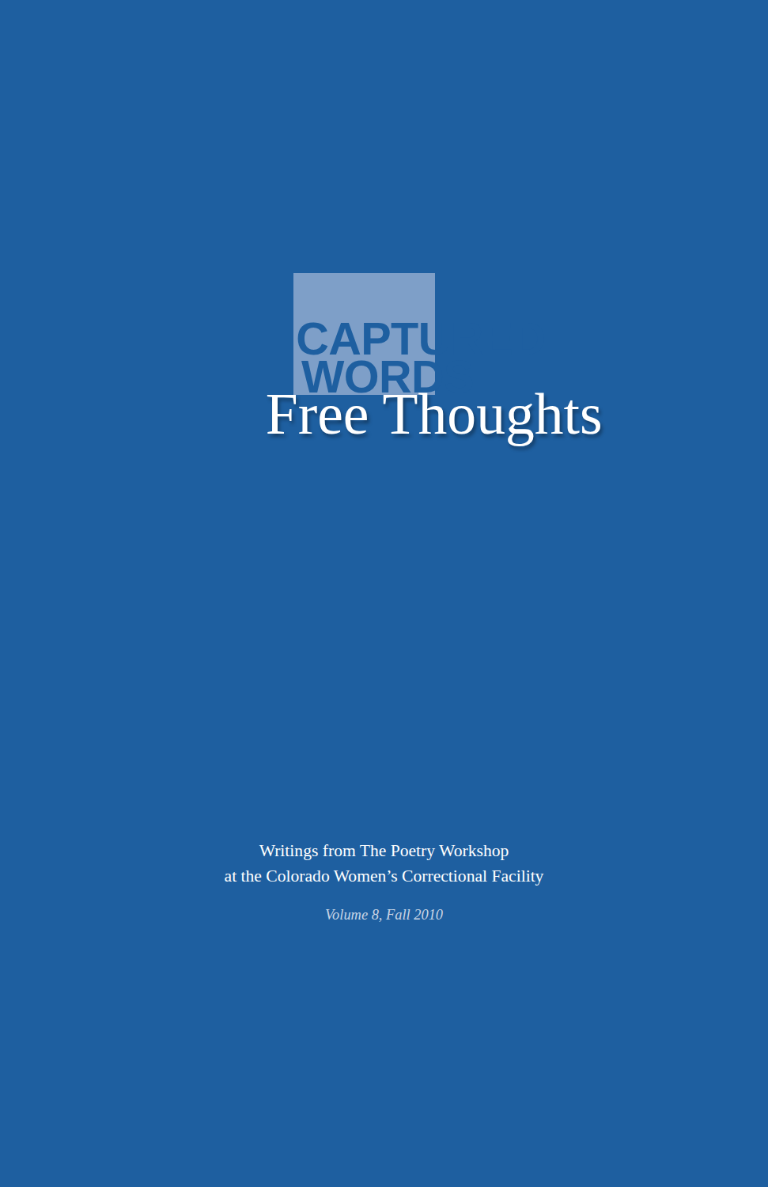CapturedWords
Free Thoughts
Writings from The Poetry Workshop
at the Colorado Women’s Correctional Facility
Volume 8, Fall 2010